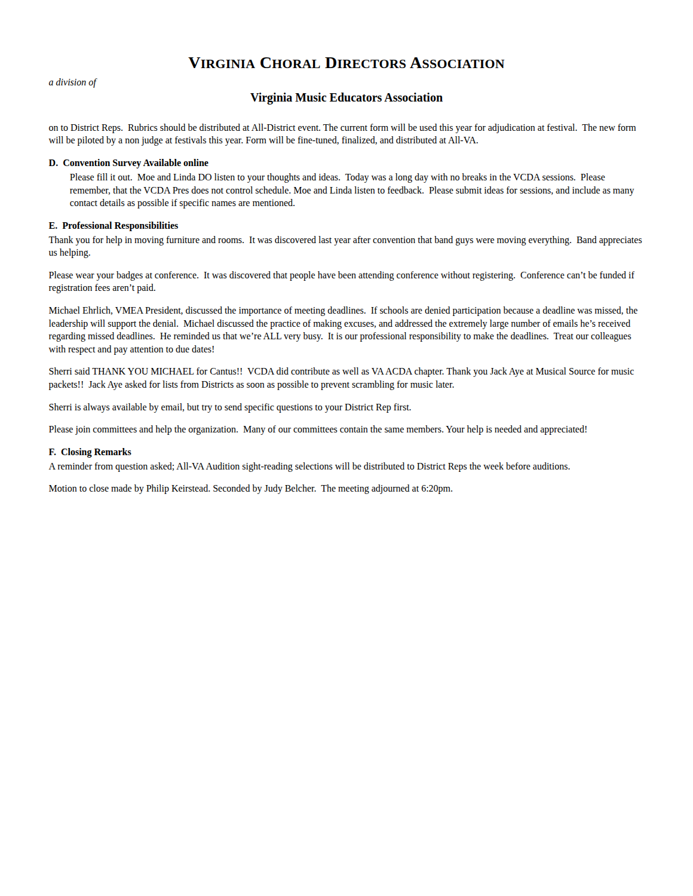VIRGINIA CHORAL DIRECTORS ASSOCIATION
a division of
Virginia Music Educators Association
on to District Reps. Rubrics should be distributed at All-District event. The current form will be used this year for adjudication at festival. The new form will be piloted by a non judge at festivals this year. Form will be fine-tuned, finalized, and distributed at All-VA.
D. Convention Survey Available online
Please fill it out. Moe and Linda DO listen to your thoughts and ideas. Today was a long day with no breaks in the VCDA sessions. Please remember, that the VCDA Pres does not control schedule. Moe and Linda listen to feedback. Please submit ideas for sessions, and include as many contact details as possible if specific names are mentioned.
E. Professional Responsibilities
Thank you for help in moving furniture and rooms. It was discovered last year after convention that band guys were moving everything. Band appreciates us helping.
Please wear your badges at conference. It was discovered that people have been attending conference without registering. Conference can’t be funded if registration fees aren’t paid.
Michael Ehrlich, VMEA President, discussed the importance of meeting deadlines. If schools are denied participation because a deadline was missed, the leadership will support the denial. Michael discussed the practice of making excuses, and addressed the extremely large number of emails he’s received regarding missed deadlines. He reminded us that we’re ALL very busy. It is our professional responsibility to make the deadlines. Treat our colleagues with respect and pay attention to due dates!
Sherri said THANK YOU MICHAEL for Cantus!! VCDA did contribute as well as VA ACDA chapter. Thank you Jack Aye at Musical Source for music packets!! Jack Aye asked for lists from Districts as soon as possible to prevent scrambling for music later.
Sherri is always available by email, but try to send specific questions to your District Rep first.
Please join committees and help the organization. Many of our committees contain the same members. Your help is needed and appreciated!
F. Closing Remarks
A reminder from question asked; All-VA Audition sight-reading selections will be distributed to District Reps the week before auditions.
Motion to close made by Philip Keirstead. Seconded by Judy Belcher. The meeting adjourned at 6:20pm.